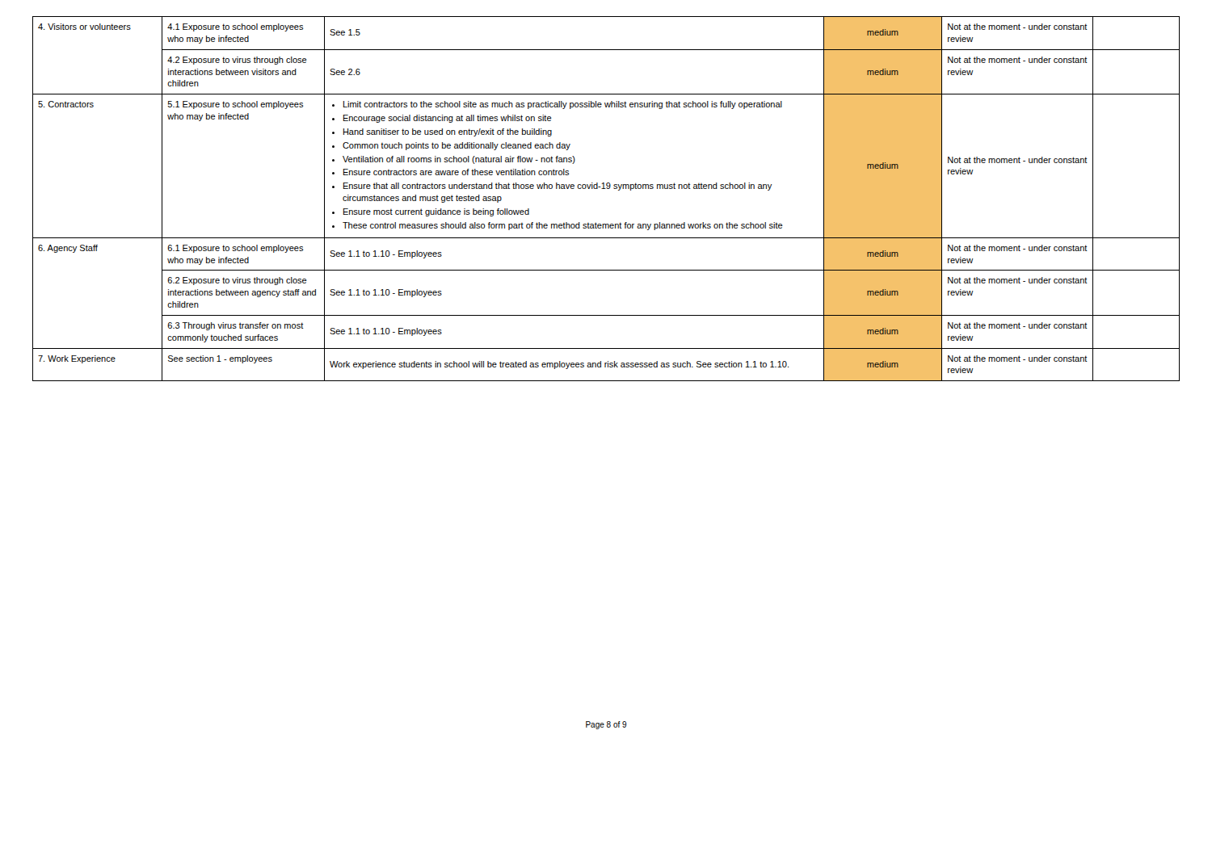| 4. Visitors or volunteers | 4.1 Exposure to school employees who may be infected | See 1.5 | medium | Not at the moment - under constant review | |
| 4.2 Exposure to virus through close interactions between visitors and children | See 2.6 | medium | Not at the moment - under constant review | |
| 5. Contractors | 5.1 Exposure to school employees who may be infected | Limit contractors to the school site as much as practically possible whilst ensuring that school is fully operational Encourage social distancing at all times whilst on site Hand sanitiser to be used on entry/exit of the building Common touch points to be additionally cleaned each day Ventilation of all rooms in school (natural air flow - not fans) Ensure contractors are aware of these ventilation controls Ensure that all contractors understand that those who have covid-19 symptoms must not attend school in any circumstances and must get tested asap Ensure most current guidance is being followed These control measures should also form part of the method statement for any planned works on the school site | medium | Not at the moment - under constant review | |
| 6. Agency Staff | 6.1 Exposure to school employees who may be infected | See 1.1 to 1.10 - Employees | medium | Not at the moment - under constant review | |
| 6.2 Exposure to virus through close interactions between agency staff and children | See 1.1 to 1.10 - Employees | medium | Not at the moment - under constant review | |
| 6.3 Through virus transfer on most commonly touched surfaces | See 1.1 to 1.10 - Employees | medium | Not at the moment - under constant review | |
| 7. Work Experience | See section 1 - employees | Work experience students in school will be treated as employees and risk assessed as such. See section 1.1 to 1.10. | medium | Not at the moment - under constant review | |
Page 8 of 9